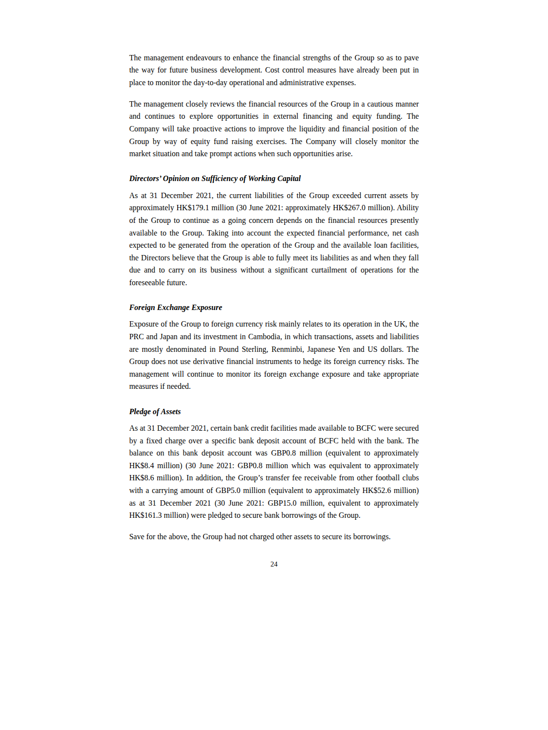The management endeavours to enhance the financial strengths of the Group so as to pave the way for future business development. Cost control measures have already been put in place to monitor the day-to-day operational and administrative expenses.
The management closely reviews the financial resources of the Group in a cautious manner and continues to explore opportunities in external financing and equity funding. The Company will take proactive actions to improve the liquidity and financial position of the Group by way of equity fund raising exercises. The Company will closely monitor the market situation and take prompt actions when such opportunities arise.
Directors’ Opinion on Sufficiency of Working Capital
As at 31 December 2021, the current liabilities of the Group exceeded current assets by approximately HK$179.1 million (30 June 2021: approximately HK$267.0 million). Ability of the Group to continue as a going concern depends on the financial resources presently available to the Group. Taking into account the expected financial performance, net cash expected to be generated from the operation of the Group and the available loan facilities, the Directors believe that the Group is able to fully meet its liabilities as and when they fall due and to carry on its business without a significant curtailment of operations for the foreseeable future.
Foreign Exchange Exposure
Exposure of the Group to foreign currency risk mainly relates to its operation in the UK, the PRC and Japan and its investment in Cambodia, in which transactions, assets and liabilities are mostly denominated in Pound Sterling, Renminbi, Japanese Yen and US dollars. The Group does not use derivative financial instruments to hedge its foreign currency risks. The management will continue to monitor its foreign exchange exposure and take appropriate measures if needed.
Pledge of Assets
As at 31 December 2021, certain bank credit facilities made available to BCFC were secured by a fixed charge over a specific bank deposit account of BCFC held with the bank. The balance on this bank deposit account was GBP0.8 million (equivalent to approximately HK$8.4 million) (30 June 2021: GBP0.8 million which was equivalent to approximately HK$8.6 million). In addition, the Group’s transfer fee receivable from other football clubs with a carrying amount of GBP5.0 million (equivalent to approximately HK$52.6 million) as at 31 December 2021 (30 June 2021: GBP15.0 million, equivalent to approximately HK$161.3 million) were pledged to secure bank borrowings of the Group.
Save for the above, the Group had not charged other assets to secure its borrowings.
24